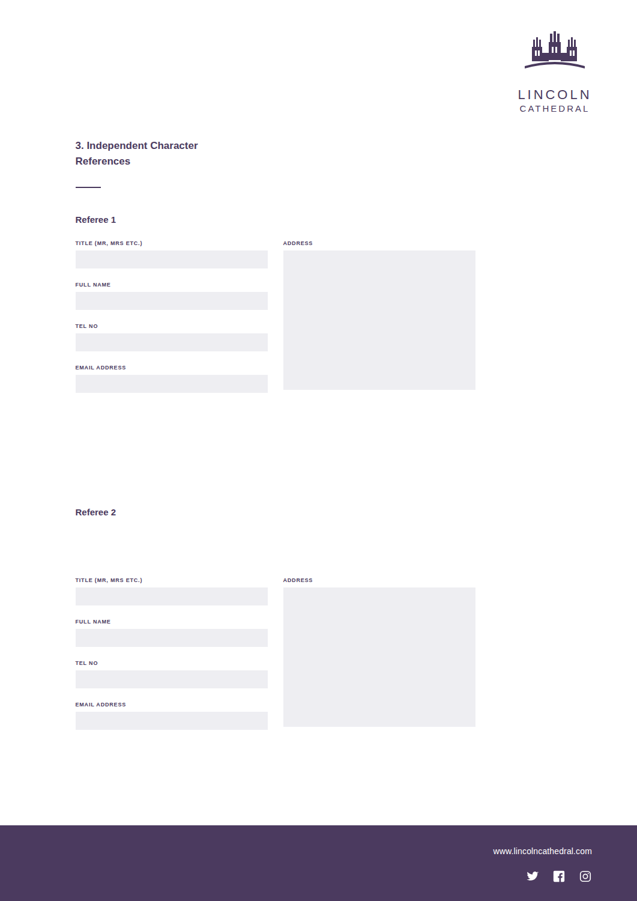LINCOLN CATHEDRAL
3. Independent Character References
Referee 1
Title (Mr, Mrs etc.) Full Name Tel No Email Address
Address
Referee 2
Title (Mr, Mrs etc.) Full Name Tel No Email Address
Address
www.lincolncathedral.com